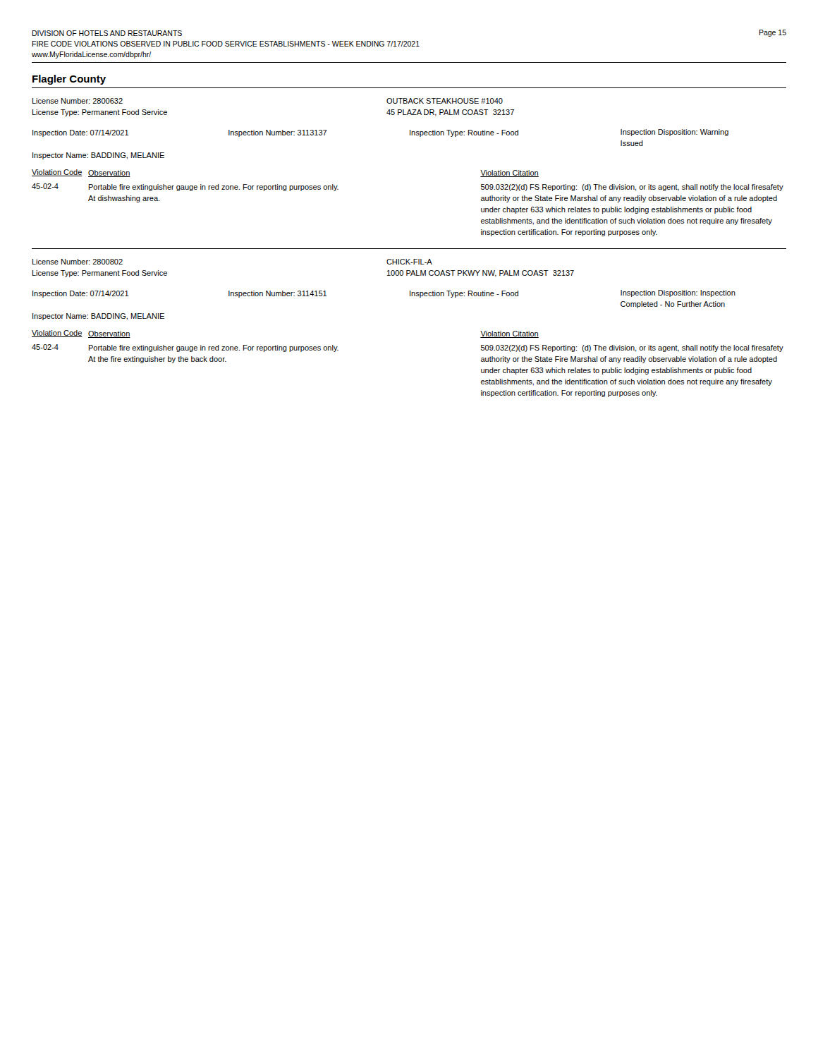DIVISION OF HOTELS AND RESTAURANTS
FIRE CODE VIOLATIONS OBSERVED IN PUBLIC FOOD SERVICE ESTABLISHMENTS - WEEK ENDING 7/17/2021
www.MyFloridaLicense.com/dbpr/hr/
Page 15
Flagler County
| License Number: 2800632 License Type: Permanent Food Service | OUTBACK STEAKHOUSE #1040 45 PLAZA DR, PALM COAST 32137 |
| Inspection Date: 07/14/2021 | Inspection Number: 3113137 | Inspection Type: Routine - Food | Inspection Disposition: Warning Issued |
| Inspector Name: BADDING, MELANIE | |
| Violation Code | Observation | Violation Citation |
| 45-02-4 | Portable fire extinguisher gauge in red zone. For reporting purposes only. At dishwashing area. | 509.032(2)(d) FS Reporting: (d) The division, or its agent, shall notify the local firesafety authority or the State Fire Marshal of any readily observable violation of a rule adopted under chapter 633 which relates to public lodging establishments or public food establishments, and the identification of such violation does not require any firesafety inspection certification. For reporting purposes only. |
| License Number: 2800802 License Type: Permanent Food Service | CHICK-FIL-A 1000 PALM COAST PKWY NW, PALM COAST 32137 |
| Inspection Date: 07/14/2021 | Inspection Number: 3114151 | Inspection Type: Routine - Food | Inspection Disposition: Inspection Completed - No Further Action |
| Inspector Name: BADDING, MELANIE | |
| Violation Code | Observation | Violation Citation |
| 45-02-4 | Portable fire extinguisher gauge in red zone. For reporting purposes only. At the fire extinguisher by the back door. | 509.032(2)(d) FS Reporting: (d) The division, or its agent, shall notify the local firesafety authority or the State Fire Marshal of any readily observable violation of a rule adopted under chapter 633 which relates to public lodging establishments or public food establishments, and the identification of such violation does not require any firesafety inspection certification. For reporting purposes only. |